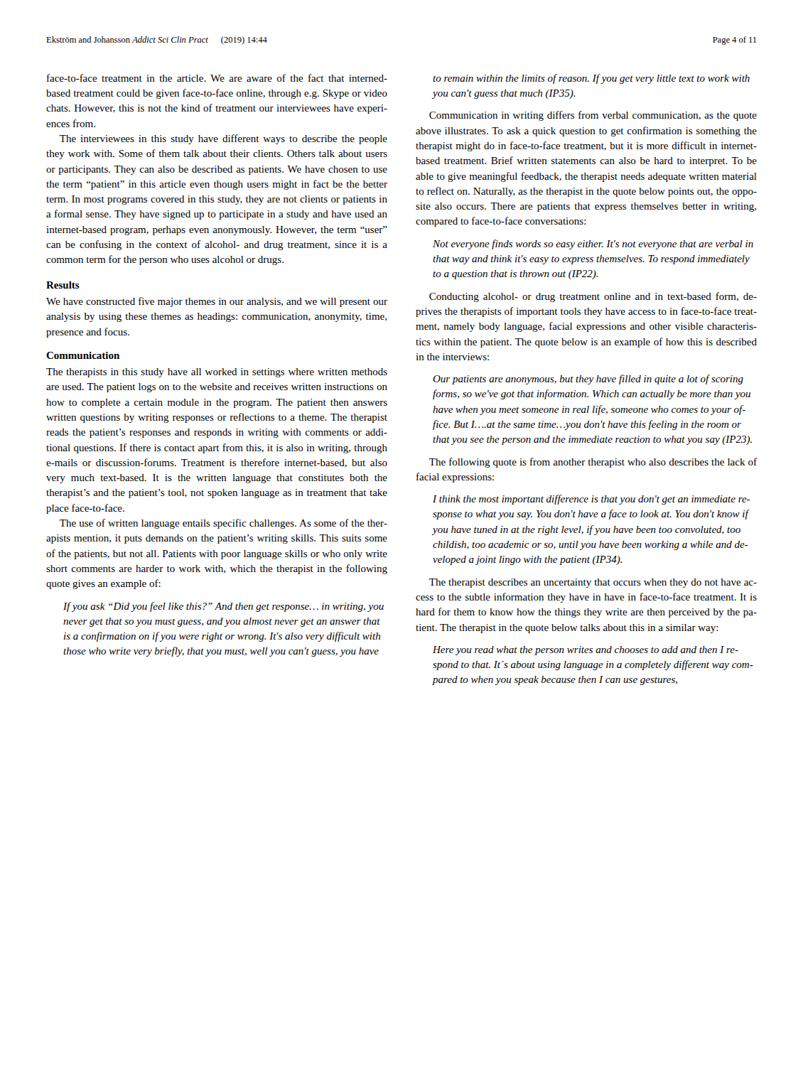Ekström and Johansson Addict Sci Clin Pract(2019) 14:44
Page 4 of 11
face-to-face treatment in the article. We are aware of the fact that interned-based treatment could be given face-to-face online, through e.g. Skype or video chats. However, this is not the kind of treatment our interviewees have experiences from.
The interviewees in this study have different ways to describe the people they work with. Some of them talk about their clients. Others talk about users or participants. They can also be described as patients. We have chosen to use the term “patient” in this article even though users might in fact be the better term. In most programs covered in this study, they are not clients or patients in a formal sense. They have signed up to participate in a study and have used an internet-based program, perhaps even anonymously. However, the term “user” can be confusing in the context of alcohol- and drug treatment, since it is a common term for the person who uses alcohol or drugs.
Results
We have constructed five major themes in our analysis, and we will present our analysis by using these themes as headings: communication, anonymity, time, presence and focus.
Communication
The therapists in this study have all worked in settings where written methods are used. The patient logs on to the website and receives written instructions on how to complete a certain module in the program. The patient then answers written questions by writing responses or reflections to a theme. The therapist reads the patient’s responses and responds in writing with comments or additional questions. If there is contact apart from this, it is also in writing, through e-mails or discussion-forums. Treatment is therefore internet-based, but also very much text-based. It is the written language that constitutes both the therapist’s and the patient’s tool, not spoken language as in treatment that take place face-to-face.
The use of written language entails specific challenges. As some of the therapists mention, it puts demands on the patient’s writing skills. This suits some of the patients, but not all. Patients with poor language skills or who only write short comments are harder to work with, which the therapist in the following quote gives an example of:
If you ask “Did you feel like this?” And then get response… in writing, you never get that so you must guess, and you almost never get an answer that is a confirmation on if you were right or wrong. It's also very difficult with those who write very briefly, that you must, well you can't guess, you have to remain within the limits of reason. If you get very little text to work with you can't guess that much (IP35).
Communication in writing differs from verbal communication, as the quote above illustrates. To ask a quick question to get confirmation is something the therapist might do in face-to-face treatment, but it is more difficult in internet-based treatment. Brief written statements can also be hard to interpret. To be able to give meaningful feedback, the therapist needs adequate written material to reflect on. Naturally, as the therapist in the quote below points out, the opposite also occurs. There are patients that express themselves better in writing, compared to face-to-face conversations:
Not everyone finds words so easy either. It's not everyone that are verbal in that way and think it's easy to express themselves. To respond immediately to a question that is thrown out (IP22).
Conducting alcohol- or drug treatment online and in text-based form, deprives the therapists of important tools they have access to in face-to-face treatment, namely body language, facial expressions and other visible characteristics within the patient. The quote below is an example of how this is described in the interviews:
Our patients are anonymous, but they have filled in quite a lot of scoring forms, so we've got that information. Which can actually be more than you have when you meet someone in real life, someone who comes to your office. But I….at the same time…you don't have this feeling in the room or that you see the person and the immediate reaction to what you say (IP23).
The following quote is from another therapist who also describes the lack of facial expressions:
I think the most important difference is that you don't get an immediate response to what you say. You don't have a face to look at. You don't know if you have tuned in at the right level, if you have been too convoluted, too childish, too academic or so, until you have been working a while and developed a joint lingo with the patient (IP34).
The therapist describes an uncertainty that occurs when they do not have access to the subtle information they have in have in face-to-face treatment. It is hard for them to know how the things they write are then perceived by the patient. The therapist in the quote below talks about this in a similar way:
Here you read what the person writes and chooses to add and then I respond to that. It´s about using language in a completely different way compared to when you speak because then I can use gestures,